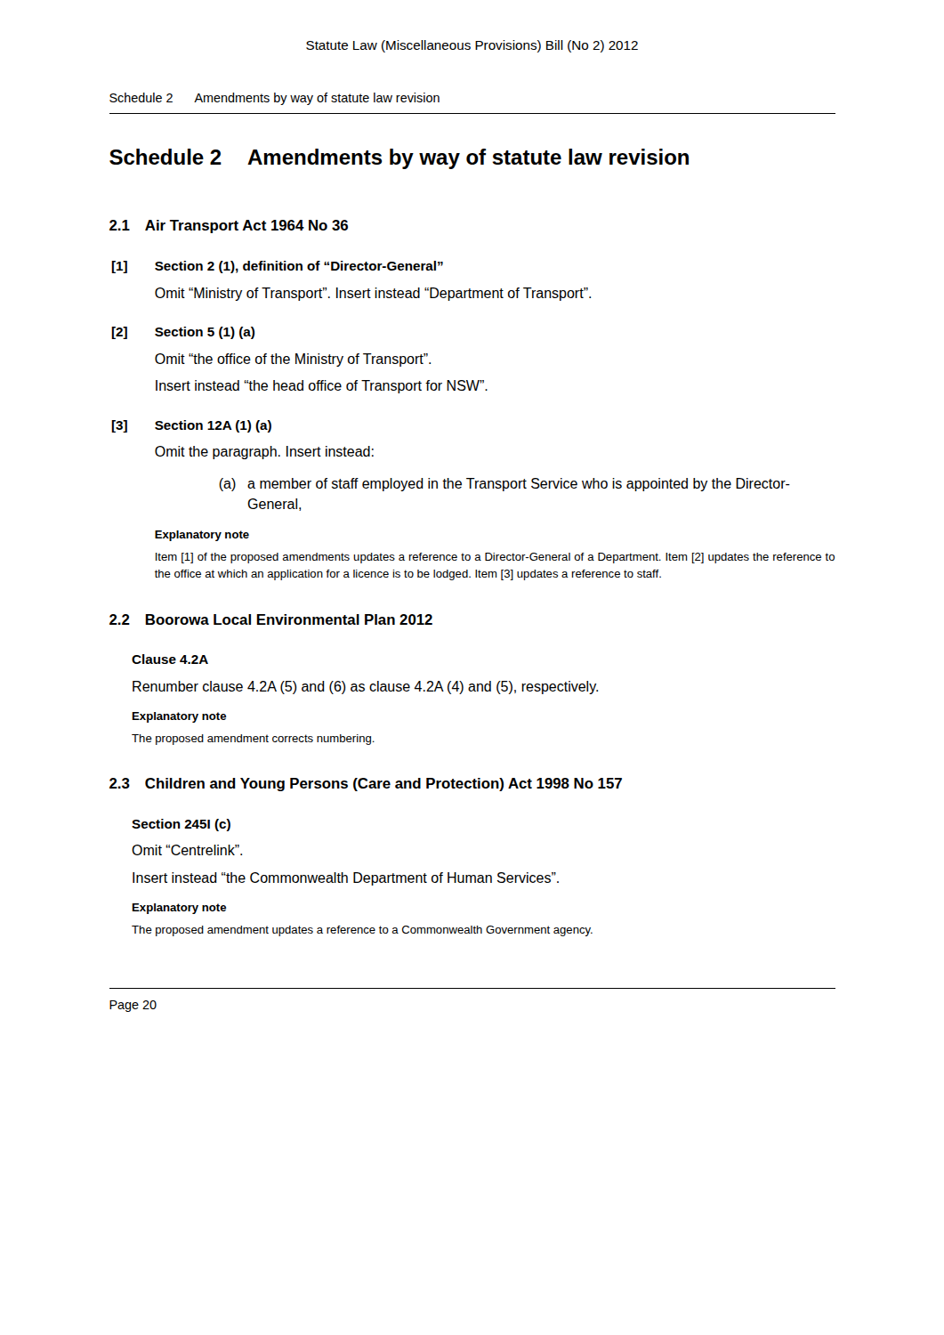Statute Law (Miscellaneous Provisions) Bill (No 2) 2012
Schedule 2 Amendments by way of statute law revision
Schedule 2 Amendments by way of statute law revision
2.1 Air Transport Act 1964 No 36
[1] Section 2 (1), definition of “Director-General”
Omit “Ministry of Transport”. Insert instead “Department of Transport”.
[2] Section 5 (1) (a)
Omit “the office of the Ministry of Transport”.
Insert instead “the head office of Transport for NSW”.
[3] Section 12A (1) (a)
Omit the paragraph. Insert instead:
(a) a member of staff employed in the Transport Service who is appointed by the Director-General,
Explanatory note
Item [1] of the proposed amendments updates a reference to a Director-General of a Department. Item [2] updates the reference to the office at which an application for a licence is to be lodged. Item [3] updates a reference to staff.
2.2 Boorowa Local Environmental Plan 2012
Clause 4.2A
Renumber clause 4.2A (5) and (6) as clause 4.2A (4) and (5), respectively.
Explanatory note
The proposed amendment corrects numbering.
2.3 Children and Young Persons (Care and Protection) Act 1998 No 157
Section 245I (c)
Omit “Centrelink”.
Insert instead “the Commonwealth Department of Human Services”.
Explanatory note
The proposed amendment updates a reference to a Commonwealth Government agency.
Page 20